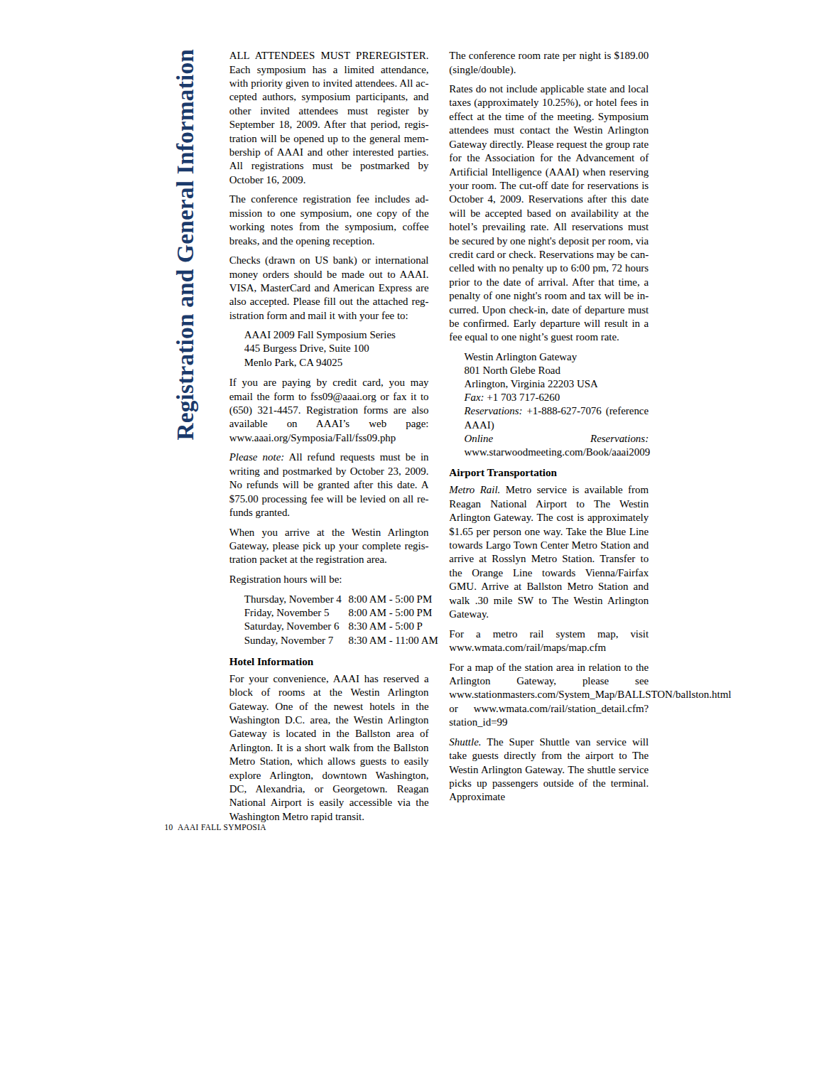Registration and General Information
ALL ATTENDEES MUST PREREGISTER. Each symposium has a limited attendance, with priority given to invited attendees. All accepted authors, symposium participants, and other invited attendees must register by September 18, 2009. After that period, registration will be opened up to the general membership of AAAI and other interested parties. All registrations must be postmarked by October 16, 2009.
The conference registration fee includes admission to one symposium, one copy of the working notes from the symposium, coffee breaks, and the opening reception.
Checks (drawn on US bank) or international money orders should be made out to AAAI. VISA, MasterCard and American Express are also accepted. Please fill out the attached registration form and mail it with your fee to:
AAAI 2009 Fall Symposium Series
445 Burgess Drive, Suite 100
Menlo Park, CA 94025
If you are paying by credit card, you may email the form to fss09@aaai.org or fax it to (650) 321-4457. Registration forms are also available on AAAI’s web page: www.aaai.org/Symposia/Fall/fss09.php
Please note: All refund requests must be in writing and postmarked by October 23, 2009. No refunds will be granted after this date. A $75.00 processing fee will be levied on all refunds granted.
When you arrive at the Westin Arlington Gateway, please pick up your complete registration packet at the registration area.
Registration hours will be:
| Thursday, November 4 | 8:00 AM - 5:00 PM |
| Friday, November 5 | 8:00 AM - 5:00 PM |
| Saturday, November 6 | 8:30 AM - 5:00 P |
| Sunday, November 7 | 8:30 AM - 11:00 AM |
Hotel Information
For your convenience, AAAI has reserved a block of rooms at the Westin Arlington Gateway. One of the newest hotels in the Washington D.C. area, the Westin Arlington Gateway is located in the Ballston area of Arlington. It is a short walk from the Ballston Metro Station, which allows guests to easily explore Arlington, downtown Washington, DC, Alexandria, or Georgetown. Reagan National Airport is easily accessible via the Washington Metro rapid transit.
The conference room rate per night is $189.00 (single/double).
Rates do not include applicable state and local taxes (approximately 10.25%), or hotel fees in effect at the time of the meeting. Symposium attendees must contact the Westin Arlington Gateway directly. Please request the group rate for the Association for the Advancement of Artificial Intelligence (AAAI) when reserving your room. The cut-off date for reservations is October 4, 2009. Reservations after this date will be accepted based on availability at the hotel’s prevailing rate. All reservations must be secured by one night's deposit per room, via credit card or check. Reservations may be cancelled with no penalty up to 6:00 pm, 72 hours prior to the date of arrival. After that time, a penalty of one night's room and tax will be incurred. Upon check-in, date of departure must be confirmed. Early departure will result in a fee equal to one night’s guest room rate.
Westin Arlington Gateway
801 North Glebe Road
Arlington, Virginia 22203 USA
Fax: +1 703 717-6260
Reservations: +1-888-627-7076 (reference AAAI)
Online Reservations: www.starwoodmeeting.com/Book/aaai2009
Airport Transportation
Metro Rail. Metro service is available from Reagan National Airport to The Westin Arlington Gateway. The cost is approximately $1.65 per person one way. Take the Blue Line towards Largo Town Center Metro Station and arrive at Rosslyn Metro Station. Transfer to the Orange Line towards Vienna/Fairfax GMU. Arrive at Ballston Metro Station and walk .30 mile SW to The Westin Arlington Gateway.
For a metro rail system map, visit www.wmata.com/rail/maps/map.cfm
For a map of the station area in relation to the Arlington Gateway, please see www.stationmasters.com/System_Map/BALLSTON/ballston.html or www.wmata.com/rail/station_detail.cfm?station_id=99
Shuttle. The Super Shuttle van service will take guests directly from the airport to The Westin Arlington Gateway. The shuttle service picks up passengers outside of the terminal. Approximate
10 AAAI FALL SYMPOSIA